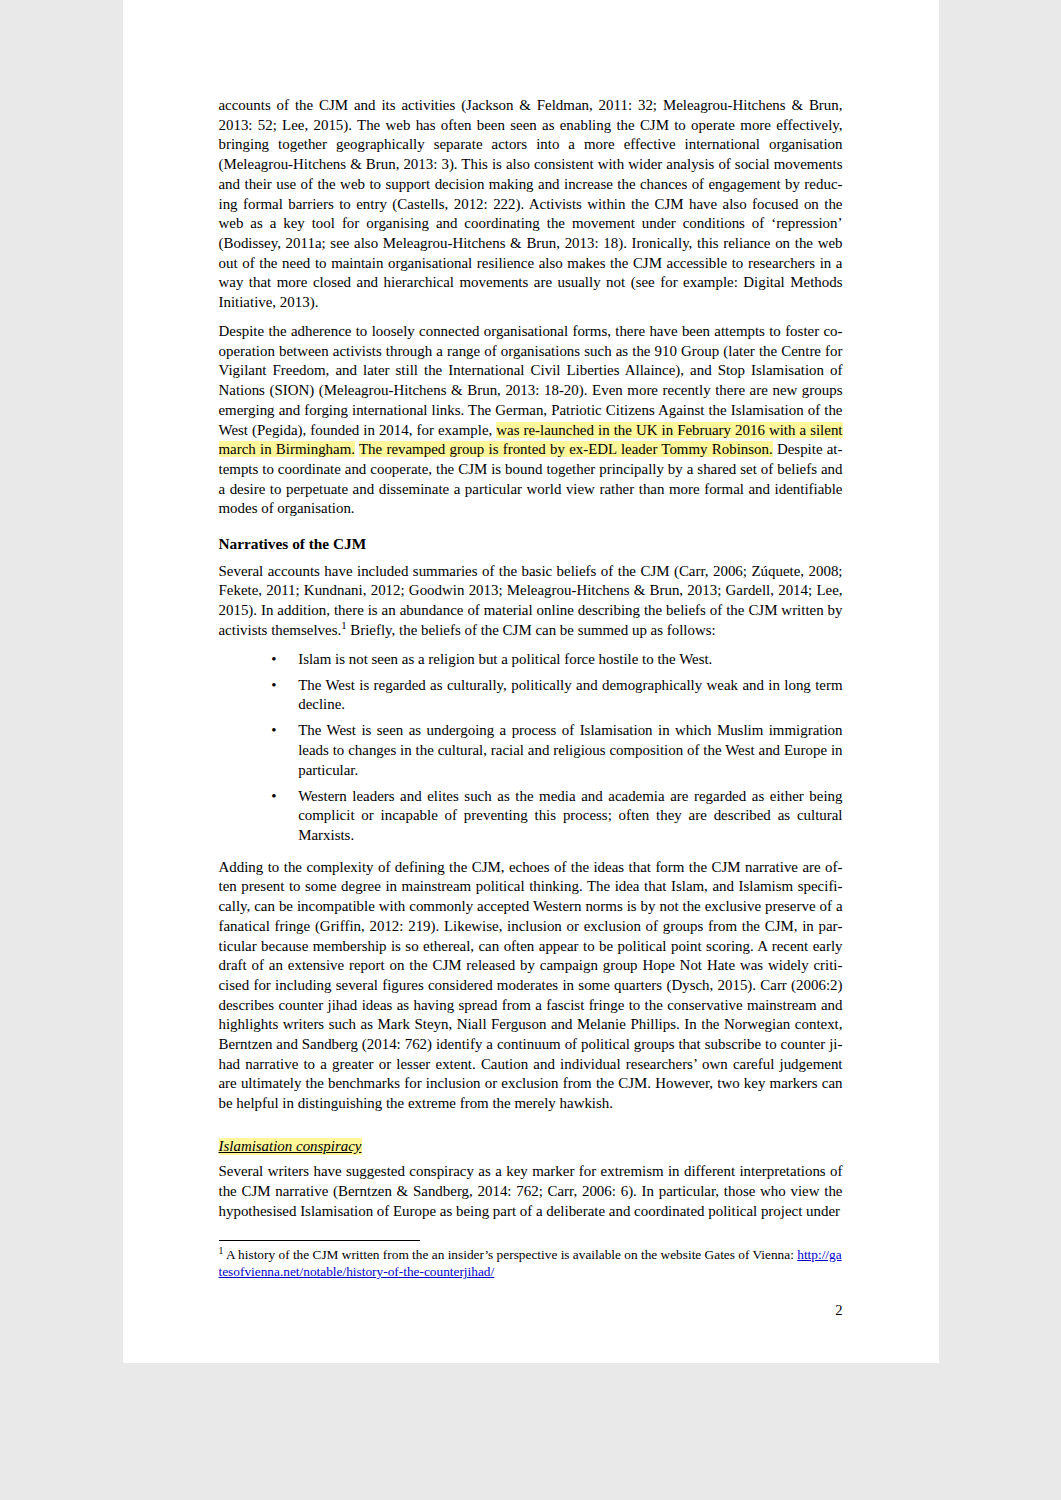accounts of the CJM and its activities (Jackson & Feldman, 2011: 32; Meleagrou-Hitchens & Brun, 2013: 52; Lee, 2015). The web has often been seen as enabling the CJM to operate more effectively, bringing together geographically separate actors into a more effective international organisation (Meleagrou-Hitchens & Brun, 2013: 3). This is also consistent with wider analysis of social movements and their use of the web to support decision making and increase the chances of engagement by reducing formal barriers to entry (Castells, 2012: 222). Activists within the CJM have also focused on the web as a key tool for organising and coordinating the movement under conditions of ‘repression’ (Bodissey, 2011a; see also Meleagrou-Hitchens & Brun, 2013: 18). Ironically, this reliance on the web out of the need to maintain organisational resilience also makes the CJM accessible to researchers in a way that more closed and hierarchical movements are usually not (see for example: Digital Methods Initiative, 2013).
Despite the adherence to loosely connected organisational forms, there have been attempts to foster cooperation between activists through a range of organisations such as the 910 Group (later the Centre for Vigilant Freedom, and later still the International Civil Liberties Allaince), and Stop Islamisation of Nations (SION) (Meleagrou-Hitchens & Brun, 2013: 18-20). Even more recently there are new groups emerging and forging international links. The German, Patriotic Citizens Against the Islamisation of the West (Pegida), founded in 2014, for example, was re-launched in the UK in February 2016 with a silent march in Birmingham. The revamped group is fronted by ex-EDL leader Tommy Robinson. Despite attempts to coordinate and cooperate, the CJM is bound together principally by a shared set of beliefs and a desire to perpetuate and disseminate a particular world view rather than more formal and identifiable modes of organisation.
Narratives of the CJM
Several accounts have included summaries of the basic beliefs of the CJM (Carr, 2006; Zúquete, 2008; Fekete, 2011; Kundnani, 2012; Goodwin 2013; Meleagrou-Hitchens & Brun, 2013; Gardell, 2014; Lee, 2015). In addition, there is an abundance of material online describing the beliefs of the CJM written by activists themselves.1 Briefly, the beliefs of the CJM can be summed up as follows:
Islam is not seen as a religion but a political force hostile to the West.
The West is regarded as culturally, politically and demographically weak and in long term decline.
The West is seen as undergoing a process of Islamisation in which Muslim immigration leads to changes in the cultural, racial and religious composition of the West and Europe in particular.
Western leaders and elites such as the media and academia are regarded as either being complicit or incapable of preventing this process; often they are described as cultural Marxists.
Adding to the complexity of defining the CJM, echoes of the ideas that form the CJM narrative are often present to some degree in mainstream political thinking. The idea that Islam, and Islamism specifically, can be incompatible with commonly accepted Western norms is by not the exclusive preserve of a fanatical fringe (Griffin, 2012: 219). Likewise, inclusion or exclusion of groups from the CJM, in particular because membership is so ethereal, can often appear to be political point scoring. A recent early draft of an extensive report on the CJM released by campaign group Hope Not Hate was widely criticised for including several figures considered moderates in some quarters (Dysch, 2015). Carr (2006:2) describes counter jihad ideas as having spread from a fascist fringe to the conservative mainstream and highlights writers such as Mark Steyn, Niall Ferguson and Melanie Phillips. In the Norwegian context, Berntzen and Sandberg (2014: 762) identify a continuum of political groups that subscribe to counter jihad narrative to a greater or lesser extent. Caution and individual researchers’ own careful judgement are ultimately the benchmarks for inclusion or exclusion from the CJM. However, two key markers can be helpful in distinguishing the extreme from the merely hawkish.
Islamisation conspiracy
Several writers have suggested conspiracy as a key marker for extremism in different interpretations of the CJM narrative (Berntzen & Sandberg, 2014: 762; Carr, 2006: 6). In particular, those who view the hypothesised Islamisation of Europe as being part of a deliberate and coordinated political project under
1 A history of the CJM written from the an insider’s perspective is available on the website Gates of Vienna: http://gatesofvienna.net/notable/history-of-the-counterjihad/
2